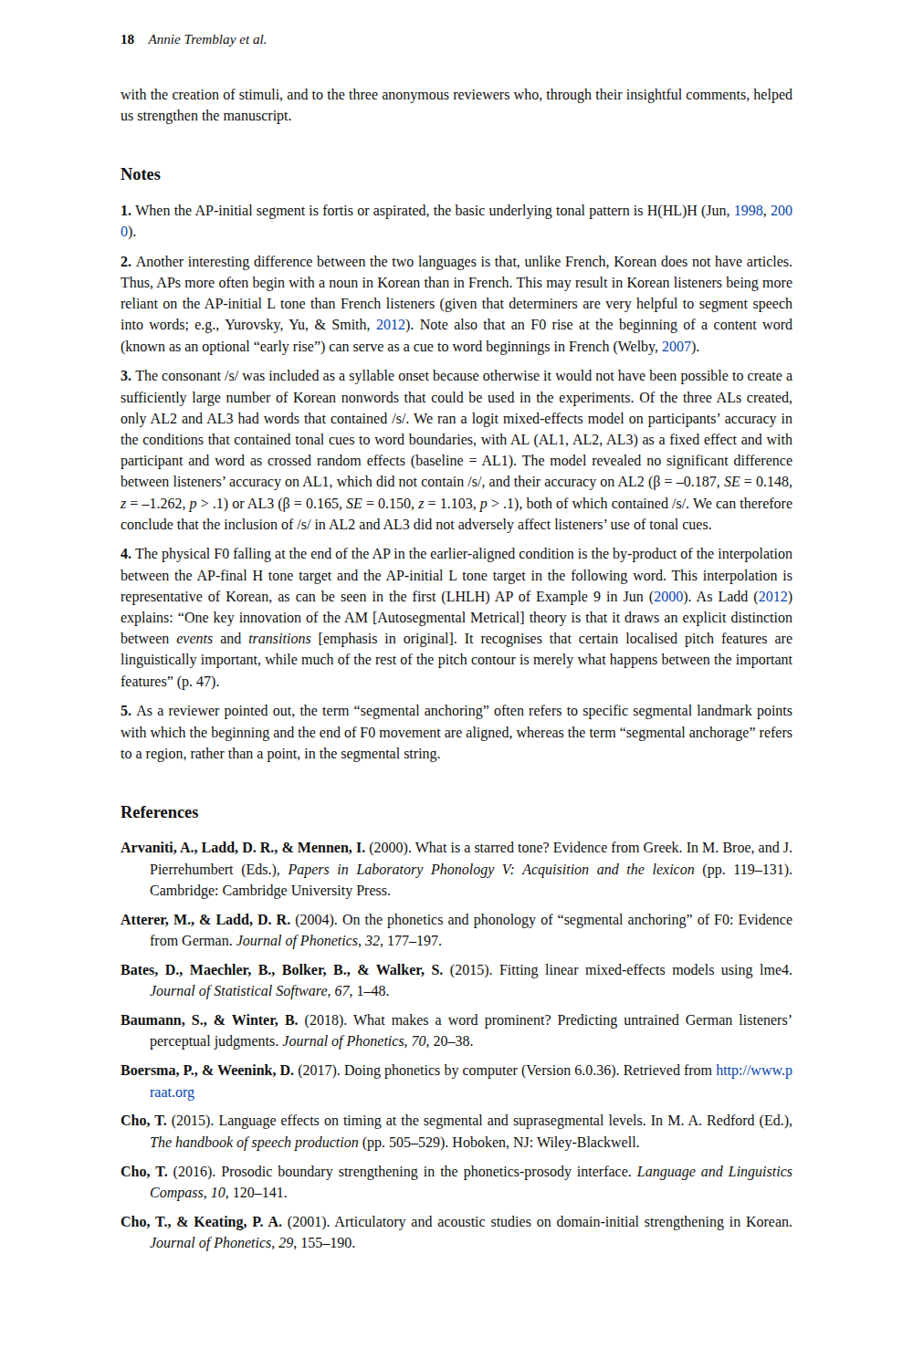18 Annie Tremblay et al.
with the creation of stimuli, and to the three anonymous reviewers who, through their insightful comments, helped us strengthen the manuscript.
Notes
When the AP-initial segment is fortis or aspirated, the basic underlying tonal pattern is H(HL)H (Jun, 1998, 2000).
Another interesting difference between the two languages is that, unlike French, Korean does not have articles. Thus, APs more often begin with a noun in Korean than in French. This may result in Korean listeners being more reliant on the AP-initial L tone than French listeners (given that determiners are very helpful to segment speech into words; e.g., Yurovsky, Yu, & Smith, 2012). Note also that an F0 rise at the beginning of a content word (known as an optional “early rise”) can serve as a cue to word beginnings in French (Welby, 2007).
The consonant /s/ was included as a syllable onset because otherwise it would not have been possible to create a sufficiently large number of Korean nonwords that could be used in the experiments. Of the three ALs created, only AL2 and AL3 had words that contained /s/. We ran a logit mixed-effects model on participants’ accuracy in the conditions that contained tonal cues to word boundaries, with AL (AL1, AL2, AL3) as a fixed effect and with participant and word as crossed random effects (baseline = AL1). The model revealed no significant difference between listeners’ accuracy on AL1, which did not contain /s/, and their accuracy on AL2 (β = –0.187, SE = 0.148, z = –1.262, p > .1) or AL3 (β = 0.165, SE = 0.150, z = 1.103, p > .1), both of which contained /s/. We can therefore conclude that the inclusion of /s/ in AL2 and AL3 did not adversely affect listeners’ use of tonal cues.
The physical F0 falling at the end of the AP in the earlier-aligned condition is the by-product of the interpolation between the AP-final H tone target and the AP-initial L tone target in the following word. This interpolation is representative of Korean, as can be seen in the first (LHLH) AP of Example 9 in Jun (2000). As Ladd (2012) explains: “One key innovation of the AM [Autosegmental Metrical] theory is that it draws an explicit distinction between events and transitions [emphasis in original]. It recognises that certain localised pitch features are linguistically important, while much of the rest of the pitch contour is merely what happens between the important features” (p. 47).
As a reviewer pointed out, the term “segmental anchoring” often refers to specific segmental landmark points with which the beginning and the end of F0 movement are aligned, whereas the term “segmental anchorage” refers to a region, rather than a point, in the segmental string.
References
Arvaniti, A., Ladd, D. R., & Mennen, I. (2000). What is a starred tone? Evidence from Greek. In M. Broe, and J. Pierrehumbert (Eds.), Papers in Laboratory Phonology V: Acquisition and the lexicon (pp. 119–131). Cambridge: Cambridge University Press.
Atterer, M., & Ladd, D. R. (2004). On the phonetics and phonology of “segmental anchoring” of F0: Evidence from German. Journal of Phonetics, 32, 177–197.
Bates, D., Maechler, B., Bolker, B., & Walker, S. (2015). Fitting linear mixed-effects models using lme4. Journal of Statistical Software, 67, 1–48.
Baumann, S., & Winter, B. (2018). What makes a word prominent? Predicting untrained German listeners’ perceptual judgments. Journal of Phonetics, 70, 20–38.
Boersma, P., & Weenink, D. (2017). Doing phonetics by computer (Version 6.0.36). Retrieved from http://www.praat.org
Cho, T. (2015). Language effects on timing at the segmental and suprasegmental levels. In M. A. Redford (Ed.), The handbook of speech production (pp. 505–529). Hoboken, NJ: Wiley-Blackwell.
Cho, T. (2016). Prosodic boundary strengthening in the phonetics-prosody interface. Language and Linguistics Compass, 10, 120–141.
Cho, T., & Keating, P. A. (2001). Articulatory and acoustic studies on domain-initial strengthening in Korean. Journal of Phonetics, 29, 155–190.